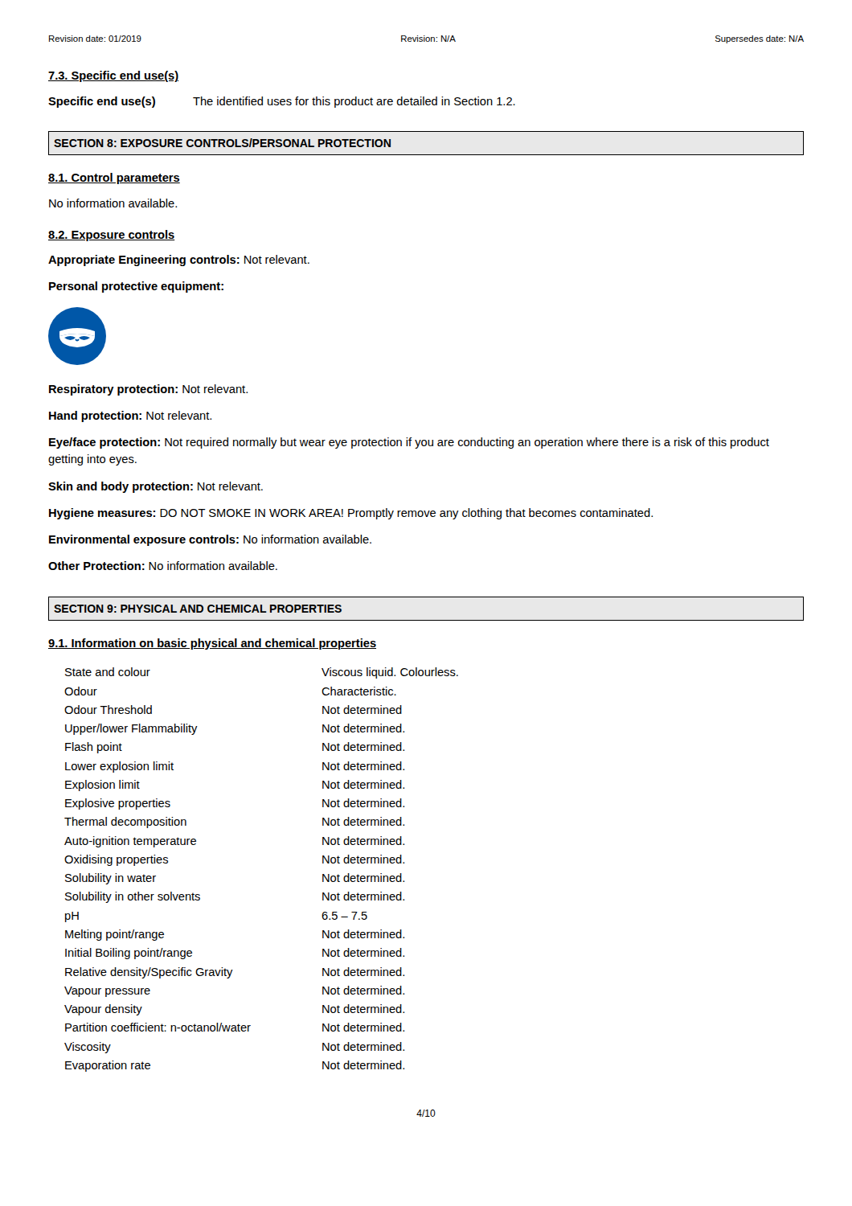Revision date: 01/2019 Revision: N/A Supersedes date: N/A
7.3. Specific end use(s)
Specific end use(s)
The identified uses for this product are detailed in Section 1.2.
SECTION 8: EXPOSURE CONTROLS/PERSONAL PROTECTION
8.1. Control parameters
No information available.
8.2. Exposure controls
Appropriate Engineering controls: Not relevant.
Personal protective equipment:
Respiratory protection: Not relevant.
Hand protection: Not relevant.
Eye/face protection: Not required normally but wear eye protection if you are conducting an operation where there is a risk of this product getting into eyes.
Skin and body protection: Not relevant.
Hygiene measures: DO NOT SMOKE IN WORK AREA! Promptly remove any clothing that becomes contaminated.
Environmental exposure controls: No information available.
Other Protection: No information available.
SECTION 9: PHYSICAL AND CHEMICAL PROPERTIES
9.1. Information on basic physical and chemical properties
| State and colour | Viscous liquid. Colourless. |
| Odour | Characteristic. |
| Odour Threshold | Not determined |
| Upper/lower Flammability | Not determined. |
| Flash point | Not determined. |
| Lower explosion limit | Not determined. |
| Explosion limit | Not determined. |
| Explosive properties | Not determined. |
| Thermal decomposition | Not determined. |
| Auto-ignition temperature | Not determined. |
| Oxidising properties | Not determined. |
| Solubility in water | Not determined. |
| Solubility in other solvents | Not determined. |
| pH | 6.5 – 7.5 |
| Melting point/range | Not determined. |
| Initial Boiling point/range | Not determined. |
| Relative density/Specific Gravity | Not determined. |
| Vapour pressure | Not determined. |
| Vapour density | Not determined. |
| Partition coefficient: n-octanol/water | Not determined. |
| Viscosity | Not determined. |
| Evaporation rate | Not determined. |
4/10